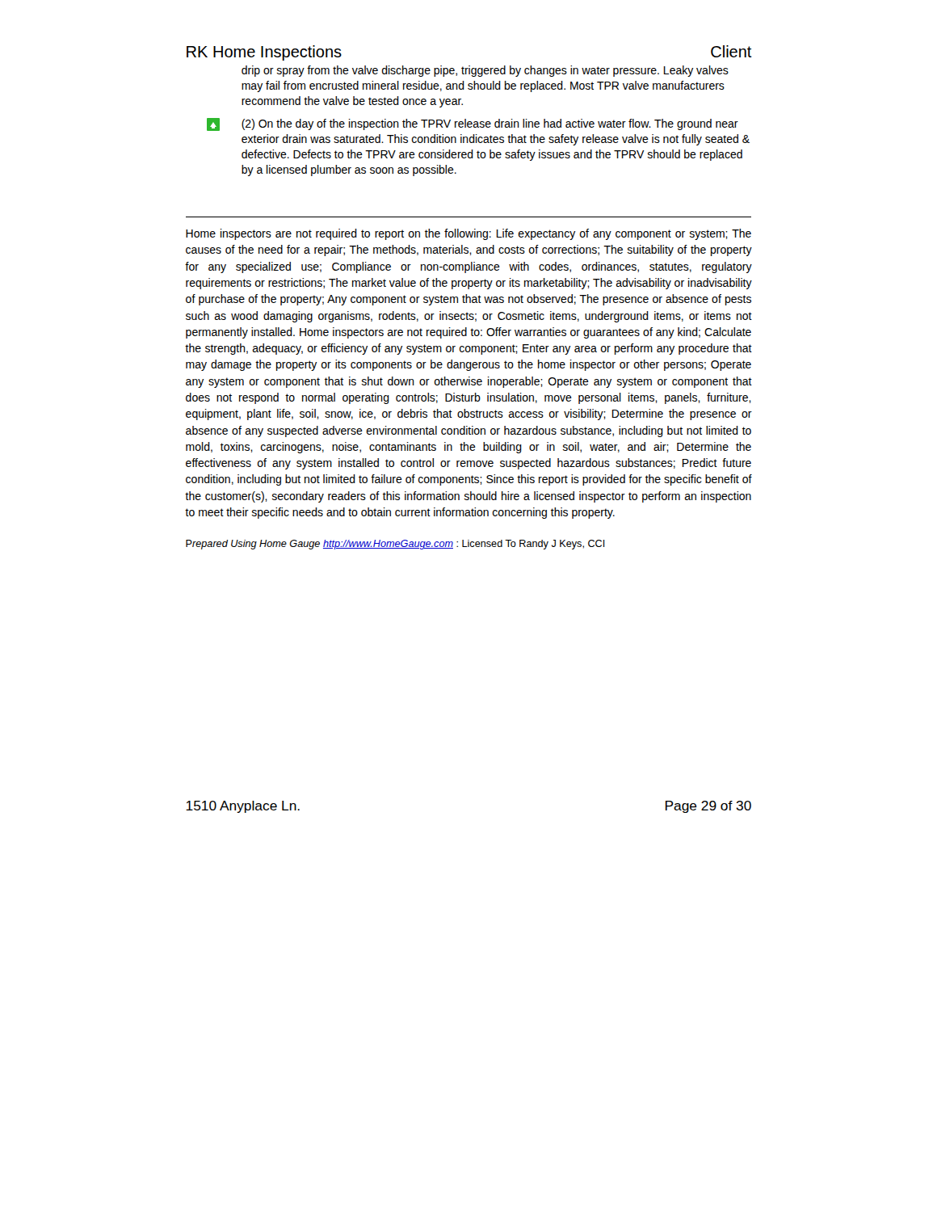RK Home Inspections
Client
drip or spray from the valve discharge pipe, triggered by changes in water pressure. Leaky valves may fail from encrusted mineral residue, and should be replaced. Most TPR valve manufacturers recommend the valve be tested once a year.
(2) On the day of the inspection the TPRV release drain line had active water flow. The ground near exterior drain was saturated. This condition indicates that the safety release valve is not fully seated & defective. Defects to the TPRV are considered to be safety issues and the TPRV should be replaced by a licensed plumber as soon as possible.
Home inspectors are not required to report on the following: Life expectancy of any component or system; The causes of the need for a repair; The methods, materials, and costs of corrections; The suitability of the property for any specialized use; Compliance or non-compliance with codes, ordinances, statutes, regulatory requirements or restrictions; The market value of the property or its marketability; The advisability or inadvisability of purchase of the property; Any component or system that was not observed; The presence or absence of pests such as wood damaging organisms, rodents, or insects; or Cosmetic items, underground items, or items not permanently installed. Home inspectors are not required to: Offer warranties or guarantees of any kind; Calculate the strength, adequacy, or efficiency of any system or component; Enter any area or perform any procedure that may damage the property or its components or be dangerous to the home inspector or other persons; Operate any system or component that is shut down or otherwise inoperable; Operate any system or component that does not respond to normal operating controls; Disturb insulation, move personal items, panels, furniture, equipment, plant life, soil, snow, ice, or debris that obstructs access or visibility; Determine the presence or absence of any suspected adverse environmental condition or hazardous substance, including but not limited to mold, toxins, carcinogens, noise, contaminants in the building or in soil, water, and air; Determine the effectiveness of any system installed to control or remove suspected hazardous substances; Predict future condition, including but not limited to failure of components; Since this report is provided for the specific benefit of the customer(s), secondary readers of this information should hire a licensed inspector to perform an inspection to meet their specific needs and to obtain current information concerning this property.
Prepared Using Home Gauge http://www.HomeGauge.com : Licensed To Randy J Keys, CCI
1510 Anyplace Ln.
Page 29 of 30